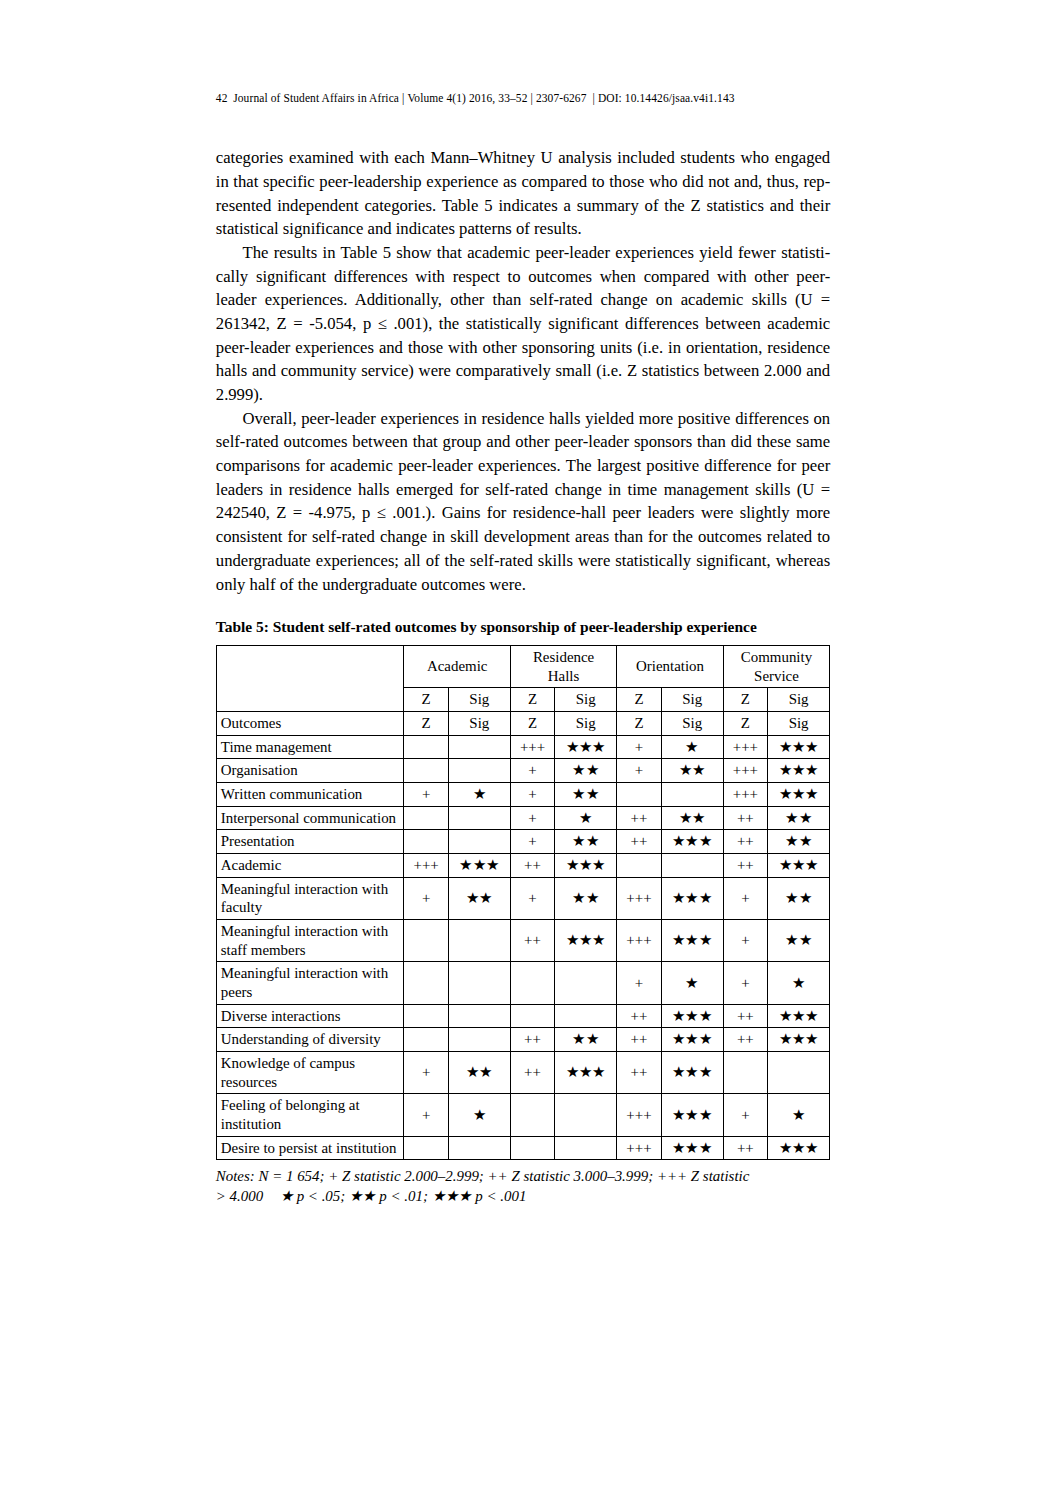42 Journal of Student Affairs in Africa | Volume 4(1) 2016, 33–52 | 2307-6267 | DOI: 10.14426/jsaa.v4i1.143
categories examined with each Mann–Whitney U analysis included students who engaged in that specific peer-leadership experience as compared to those who did not and, thus, represented independent categories. Table 5 indicates a summary of the Z statistics and their statistical significance and indicates patterns of results.
The results in Table 5 show that academic peer-leader experiences yield fewer statistically significant differences with respect to outcomes when compared with other peer-leader experiences. Additionally, other than self-rated change on academic skills (U = 261342, Z = -5.054, p ≤ .001), the statistically significant differences between academic peer-leader experiences and those with other sponsoring units (i.e. in orientation, residence halls and community service) were comparatively small (i.e. Z statistics between 2.000 and 2.999).
Overall, peer-leader experiences in residence halls yielded more positive differences on self-rated outcomes between that group and other peer-leader sponsors than did these same comparisons for academic peer-leader experiences. The largest positive difference for peer leaders in residence halls emerged for self-rated change in time management skills (U = 242540, Z = -4.975, p ≤ .001.). Gains for residence-hall peer leaders were slightly more consistent for self-rated change in skill development areas than for the outcomes related to undergraduate experiences; all of the self-rated skills were statistically significant, whereas only half of the undergraduate outcomes were.
Table 5: Student self-rated outcomes by sponsorship of peer-leadership experience
| | Academic | Residence Halls | Orientation | Community Service |
| --- | --- | --- | --- | --- |
| Z | Sig | Z | Sig | Z | Sig | Z | Sig |
| Outcomes | Z | Sig | Z | Sig | Z | Sig | Z | Sig |
| Time management | | | +++ | ★★★ | + | ★ | +++ | ★★★ |
| Organisation | | | + | ★★ | + | ★★ | +++ | ★★★ |
| Written communication | + | ★ | + | ★★ | | | +++ | ★★★ |
| Interpersonal communication | | | + | ★ | ++ | ★★ | ++ | ★★ |
| Presentation | | | + | ★★ | ++ | ★★★ | ++ | ★★ |
| Academic | +++ | ★★★ | ++ | ★★★ | | | ++ | ★★★ |
| Meaningful interaction with faculty | + | ★★ | + | ★★ | +++ | ★★★ | + | ★★ |
| Meaningful interaction with staff members | | | ++ | ★★★ | +++ | ★★★ | + | ★★ |
| Meaningful interaction with peers | | | | | + | ★ | + | ★ |
| Diverse interactions | | | | | ++ | ★★★ | ++ | ★★★ |
| Understanding of diversity | | | ++ | ★★ | ++ | ★★★ | ++ | ★★★ |
| Knowledge of campus resources | + | ★★ | ++ | ★★★ | ++ | ★★★ | | |
| Feeling of belonging at institution | + | ★ | | | +++ | ★★★ | + | ★ |
| Desire to persist at institution | | | | | +++ | ★★★ | ++ | ★★★ |
Notes: N = 1 654; + Z statistic 2.000–2.999; ++ Z statistic 3.000–3.999; +++ Z statistic
> 4.000 ★ p < .05; ★★ p < .01; ★★★ p < .001